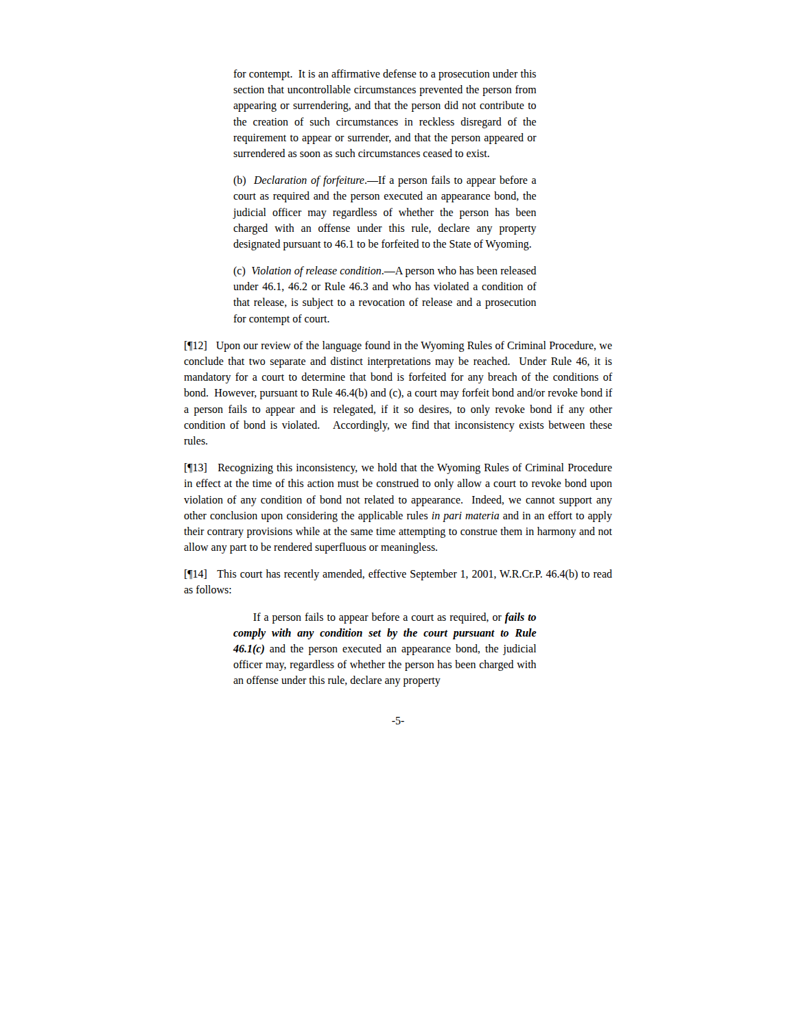for contempt. It is an affirmative defense to a prosecution under this section that uncontrollable circumstances prevented the person from appearing or surrendering, and that the person did not contribute to the creation of such circumstances in reckless disregard of the requirement to appear or surrender, and that the person appeared or surrendered as soon as such circumstances ceased to exist.
(b) Declaration of forfeiture.—If a person fails to appear before a court as required and the person executed an appearance bond, the judicial officer may regardless of whether the person has been charged with an offense under this rule, declare any property designated pursuant to 46.1 to be forfeited to the State of Wyoming.
(c) Violation of release condition.—A person who has been released under 46.1, 46.2 or Rule 46.3 and who has violated a condition of that release, is subject to a revocation of release and a prosecution for contempt of court.
[¶12] Upon our review of the language found in the Wyoming Rules of Criminal Procedure, we conclude that two separate and distinct interpretations may be reached. Under Rule 46, it is mandatory for a court to determine that bond is forfeited for any breach of the conditions of bond. However, pursuant to Rule 46.4(b) and (c), a court may forfeit bond and/or revoke bond if a person fails to appear and is relegated, if it so desires, to only revoke bond if any other condition of bond is violated. Accordingly, we find that inconsistency exists between these rules.
[¶13] Recognizing this inconsistency, we hold that the Wyoming Rules of Criminal Procedure in effect at the time of this action must be construed to only allow a court to revoke bond upon violation of any condition of bond not related to appearance. Indeed, we cannot support any other conclusion upon considering the applicable rules in pari materia and in an effort to apply their contrary provisions while at the same time attempting to construe them in harmony and not allow any part to be rendered superfluous or meaningless.
[¶14] This court has recently amended, effective September 1, 2001, W.R.Cr.P. 46.4(b) to read as follows:
If a person fails to appear before a court as required, or fails to comply with any condition set by the court pursuant to Rule 46.1(c) and the person executed an appearance bond, the judicial officer may, regardless of whether the person has been charged with an offense under this rule, declare any property
-5-